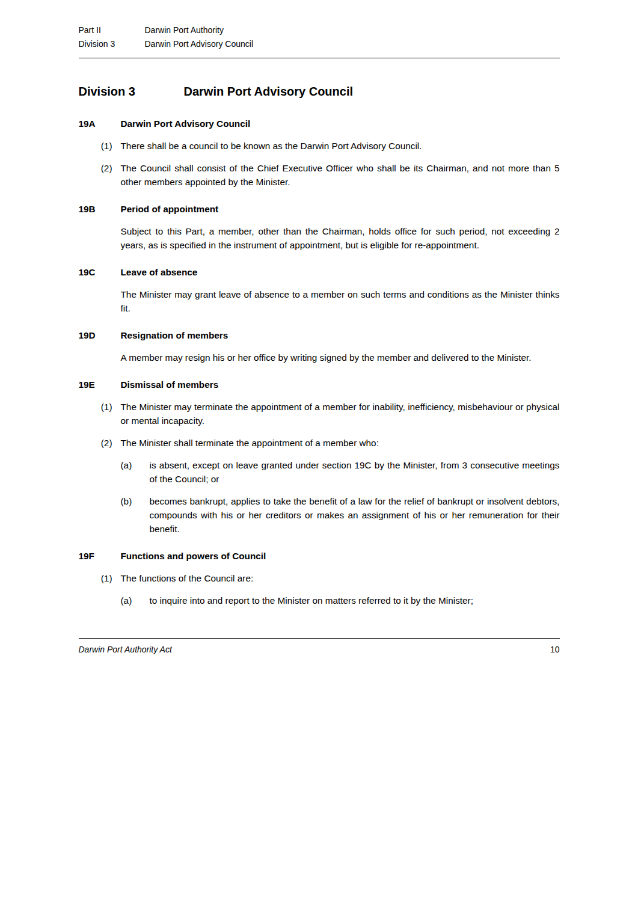Part II
Darwin Port Authority
Division 3
Darwin Port Advisory Council
Division 3
Darwin Port Advisory Council
19A
Darwin Port Advisory Council
(1)
There shall be a council to be known as the Darwin Port Advisory Council.
(2)
The Council shall consist of the Chief Executive Officer who shall be its Chairman, and not more than 5 other members appointed by the Minister.
19B
Period of appointment
Subject to this Part, a member, other than the Chairman, holds office for such period, not exceeding 2 years, as is specified in the instrument of appointment, but is eligible for re-appointment.
19C
Leave of absence
The Minister may grant leave of absence to a member on such terms and conditions as the Minister thinks fit.
19D
Resignation of members
A member may resign his or her office by writing signed by the member and delivered to the Minister.
19E
Dismissal of members
(1)
The Minister may terminate the appointment of a member for inability, inefficiency, misbehaviour or physical or mental incapacity.
(2)
The Minister shall terminate the appointment of a member who:
(a)
is absent, except on leave granted under section 19C by the Minister, from 3 consecutive meetings of the Council; or
(b)
becomes bankrupt, applies to take the benefit of a law for the relief of bankrupt or insolvent debtors, compounds with his or her creditors or makes an assignment of his or her remuneration for their benefit.
19F
Functions and powers of Council
(1)
The functions of the Council are:
(a)
to inquire into and report to the Minister on matters referred to it by the Minister;
Darwin Port Authority Act
10